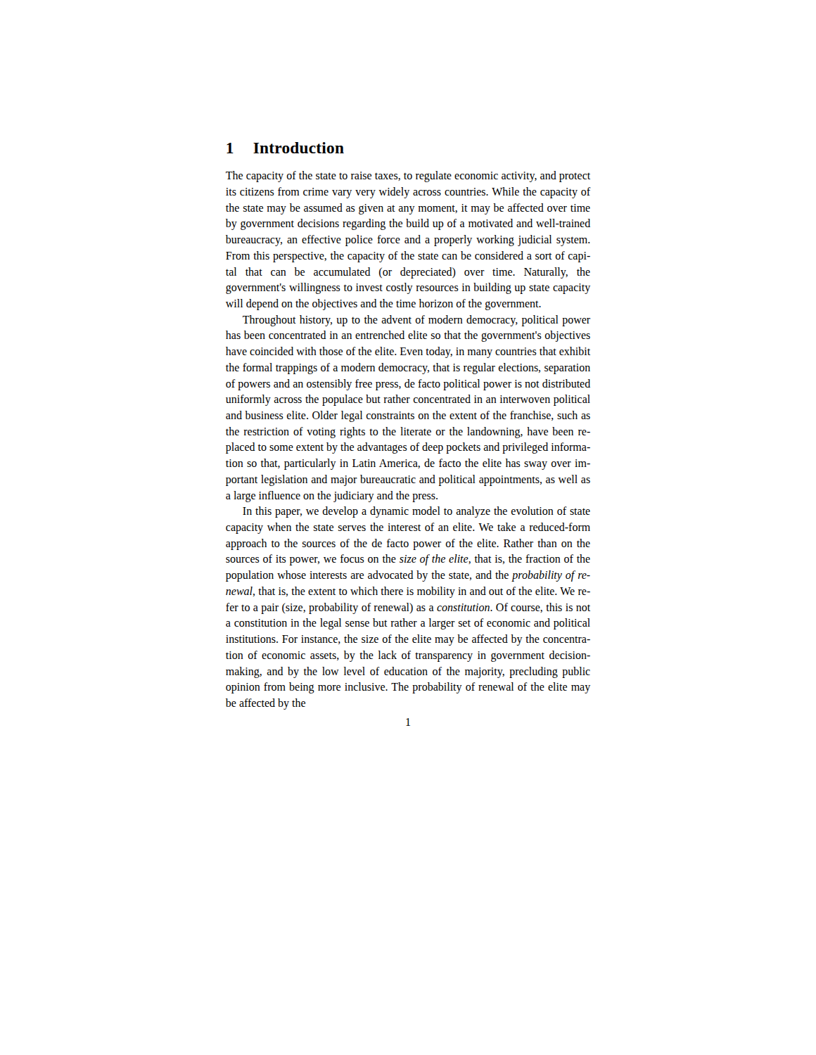1 Introduction
The capacity of the state to raise taxes, to regulate economic activity, and protect its citizens from crime vary very widely across countries. While the capacity of the state may be assumed as given at any moment, it may be affected over time by government decisions regarding the build up of a motivated and well-trained bureaucracy, an effective police force and a properly working judicial system. From this perspective, the capacity of the state can be considered a sort of capital that can be accumulated (or depreciated) over time. Naturally, the government's willingness to invest costly resources in building up state capacity will depend on the objectives and the time horizon of the government.
Throughout history, up to the advent of modern democracy, political power has been concentrated in an entrenched elite so that the government's objectives have coincided with those of the elite. Even today, in many countries that exhibit the formal trappings of a modern democracy, that is regular elections, separation of powers and an ostensibly free press, de facto political power is not distributed uniformly across the populace but rather concentrated in an interwoven political and business elite. Older legal constraints on the extent of the franchise, such as the restriction of voting rights to the literate or the landowning, have been replaced to some extent by the advantages of deep pockets and privileged information so that, particularly in Latin America, de facto the elite has sway over important legislation and major bureaucratic and political appointments, as well as a large influence on the judiciary and the press.
In this paper, we develop a dynamic model to analyze the evolution of state capacity when the state serves the interest of an elite. We take a reduced-form approach to the sources of the de facto power of the elite. Rather than on the sources of its power, we focus on the size of the elite, that is, the fraction of the population whose interests are advocated by the state, and the probability of renewal, that is, the extent to which there is mobility in and out of the elite. We refer to a pair (size, probability of renewal) as a constitution. Of course, this is not a constitution in the legal sense but rather a larger set of economic and political institutions. For instance, the size of the elite may be affected by the concentration of economic assets, by the lack of transparency in government decision-making, and by the low level of education of the majority, precluding public opinion from being more inclusive. The probability of renewal of the elite may be affected by the
1